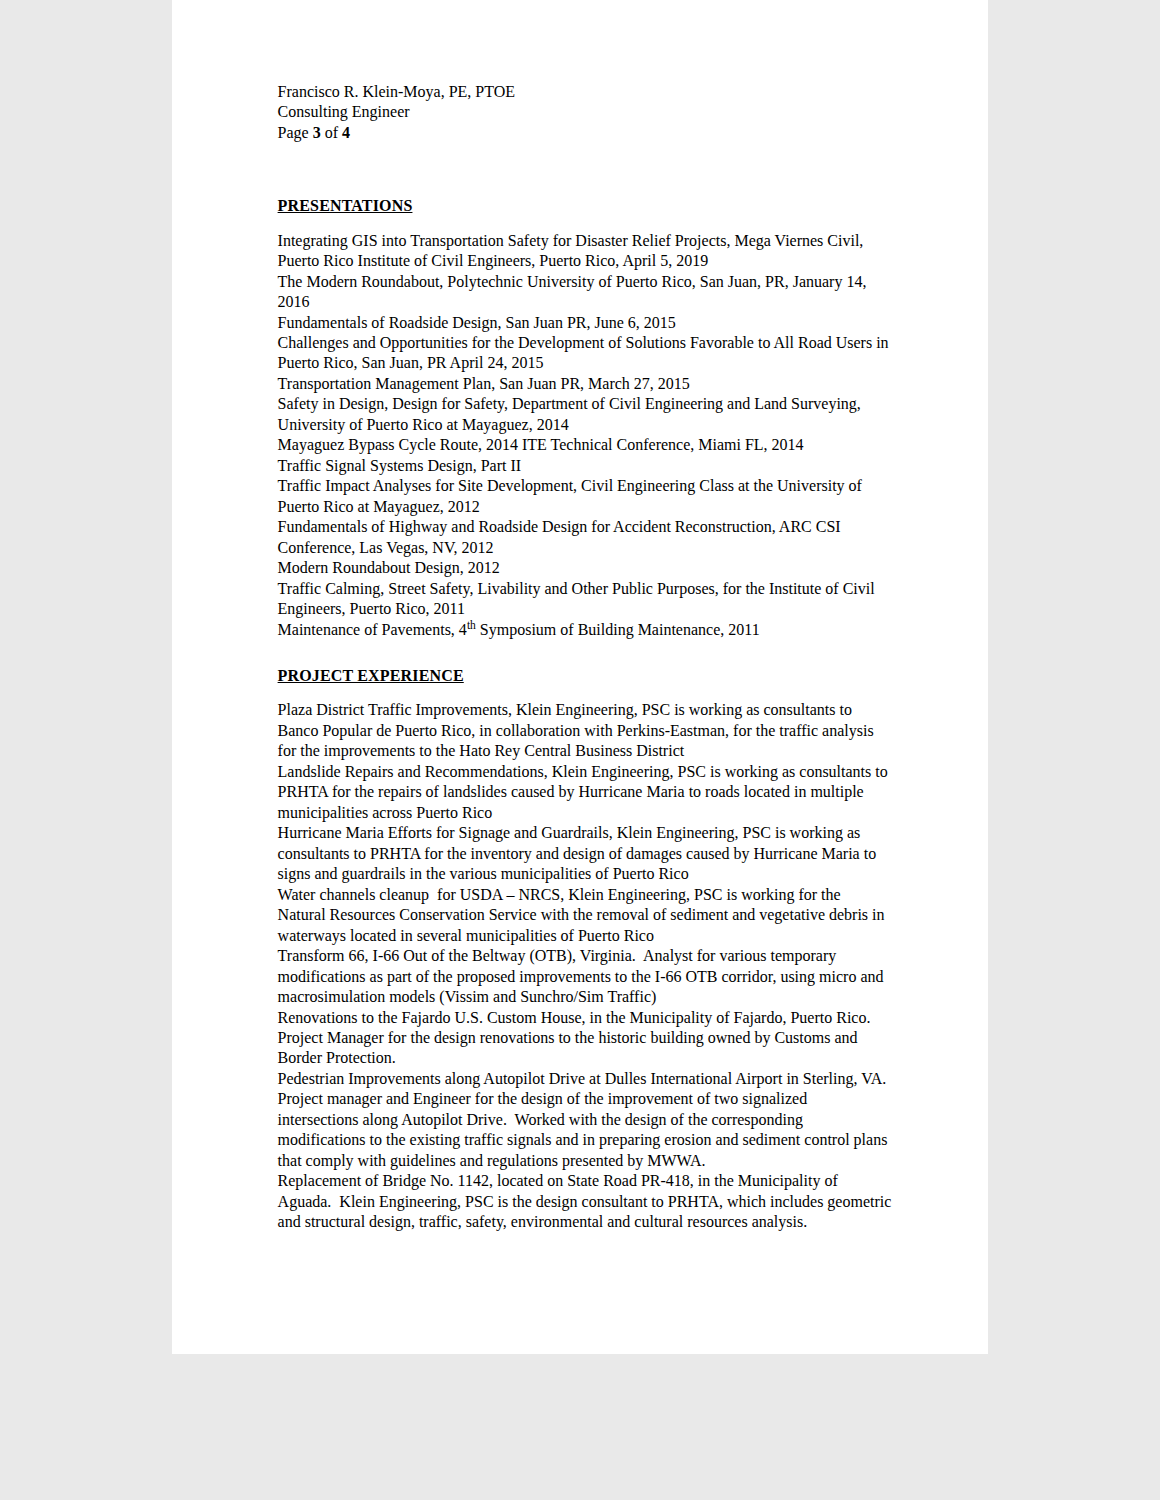Francisco R. Klein-Moya, PE, PTOE
Consulting Engineer
Page 3 of 4
PRESENTATIONS
Integrating GIS into Transportation Safety for Disaster Relief Projects, Mega Viernes Civil, Puerto Rico Institute of Civil Engineers, Puerto Rico, April 5, 2019
The Modern Roundabout, Polytechnic University of Puerto Rico, San Juan, PR, January 14, 2016
Fundamentals of Roadside Design, San Juan PR, June 6, 2015
Challenges and Opportunities for the Development of Solutions Favorable to All Road Users in Puerto Rico, San Juan, PR April 24, 2015
Transportation Management Plan, San Juan PR, March 27, 2015
Safety in Design, Design for Safety, Department of Civil Engineering and Land Surveying, University of Puerto Rico at Mayaguez, 2014
Mayaguez Bypass Cycle Route, 2014 ITE Technical Conference, Miami FL, 2014
Traffic Signal Systems Design, Part II
Traffic Impact Analyses for Site Development, Civil Engineering Class at the University of Puerto Rico at Mayaguez, 2012
Fundamentals of Highway and Roadside Design for Accident Reconstruction, ARC CSI Conference, Las Vegas, NV, 2012
Modern Roundabout Design, 2012
Traffic Calming, Street Safety, Livability and Other Public Purposes, for the Institute of Civil Engineers, Puerto Rico, 2011
Maintenance of Pavements, 4th Symposium of Building Maintenance, 2011
PROJECT EXPERIENCE
Plaza District Traffic Improvements, Klein Engineering, PSC is working as consultants to Banco Popular de Puerto Rico, in collaboration with Perkins-Eastman, for the traffic analysis for the improvements to the Hato Rey Central Business District
Landslide Repairs and Recommendations, Klein Engineering, PSC is working as consultants to PRHTA for the repairs of landslides caused by Hurricane Maria to roads located in multiple municipalities across Puerto Rico
Hurricane Maria Efforts for Signage and Guardrails, Klein Engineering, PSC is working as consultants to PRHTA for the inventory and design of damages caused by Hurricane Maria to signs and guardrails in the various municipalities of Puerto Rico
Water channels cleanup for USDA – NRCS, Klein Engineering, PSC is working for the Natural Resources Conservation Service with the removal of sediment and vegetative debris in waterways located in several municipalities of Puerto Rico
Transform 66, I-66 Out of the Beltway (OTB), Virginia. Analyst for various temporary modifications as part of the proposed improvements to the I-66 OTB corridor, using micro and macrosimulation models (Vissim and Sunchro/Sim Traffic)
Renovations to the Fajardo U.S. Custom House, in the Municipality of Fajardo, Puerto Rico. Project Manager for the design renovations to the historic building owned by Customs and Border Protection.
Pedestrian Improvements along Autopilot Drive at Dulles International Airport in Sterling, VA. Project manager and Engineer for the design of the improvement of two signalized intersections along Autopilot Drive. Worked with the design of the corresponding modifications to the existing traffic signals and in preparing erosion and sediment control plans that comply with guidelines and regulations presented by MWWA.
Replacement of Bridge No. 1142, located on State Road PR-418, in the Municipality of Aguada. Klein Engineering, PSC is the design consultant to PRHTA, which includes geometric and structural design, traffic, safety, environmental and cultural resources analysis.